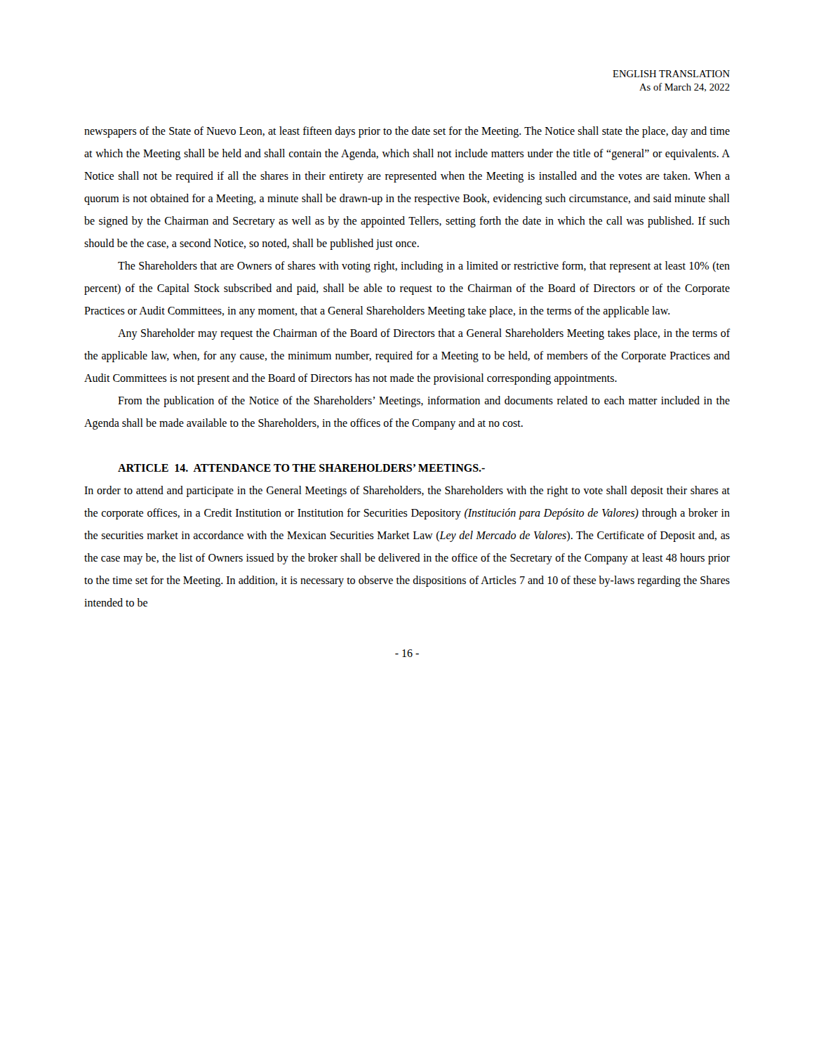ENGLISH TRANSLATION
As of March 24, 2022
newspapers of the State of Nuevo Leon, at least fifteen days prior to the date set for the Meeting. The Notice shall state the place, day and time at which the Meeting shall be held and shall contain the Agenda, which shall not include matters under the title of “general” or equivalents. A Notice shall not be required if all the shares in their entirety are represented when the Meeting is installed and the votes are taken. When a quorum is not obtained for a Meeting, a minute shall be drawn-up in the respective Book, evidencing such circumstance, and said minute shall be signed by the Chairman and Secretary as well as by the appointed Tellers, setting forth the date in which the call was published. If such should be the case, a second Notice, so noted, shall be published just once.
The Shareholders that are Owners of shares with voting right, including in a limited or restrictive form, that represent at least 10% (ten percent) of the Capital Stock subscribed and paid, shall be able to request to the Chairman of the Board of Directors or of the Corporate Practices or Audit Committees, in any moment, that a General Shareholders Meeting take place, in the terms of the applicable law.
Any Shareholder may request the Chairman of the Board of Directors that a General Shareholders Meeting takes place, in the terms of the applicable law, when, for any cause, the minimum number, required for a Meeting to be held, of members of the Corporate Practices and Audit Committees is not present and the Board of Directors has not made the provisional corresponding appointments.
From the publication of the Notice of the Shareholders’ Meetings, information and documents related to each matter included in the Agenda shall be made available to the Shareholders, in the offices of the Company and at no cost.
ARTICLE 14. ATTENDANCE TO THE SHAREHOLDERS’ MEETINGS.-
In order to attend and participate in the General Meetings of Shareholders, the Shareholders with the right to vote shall deposit their shares at the corporate offices, in a Credit Institution or Institution for Securities Depository (Institución para Depósito de Valores) through a broker in the securities market in accordance with the Mexican Securities Market Law (Ley del Mercado de Valores). The Certificate of Deposit and, as the case may be, the list of Owners issued by the broker shall be delivered in the office of the Secretary of the Company at least 48 hours prior to the time set for the Meeting. In addition, it is necessary to observe the dispositions of Articles 7 and 10 of these by-laws regarding the Shares intended to be
- 16 -